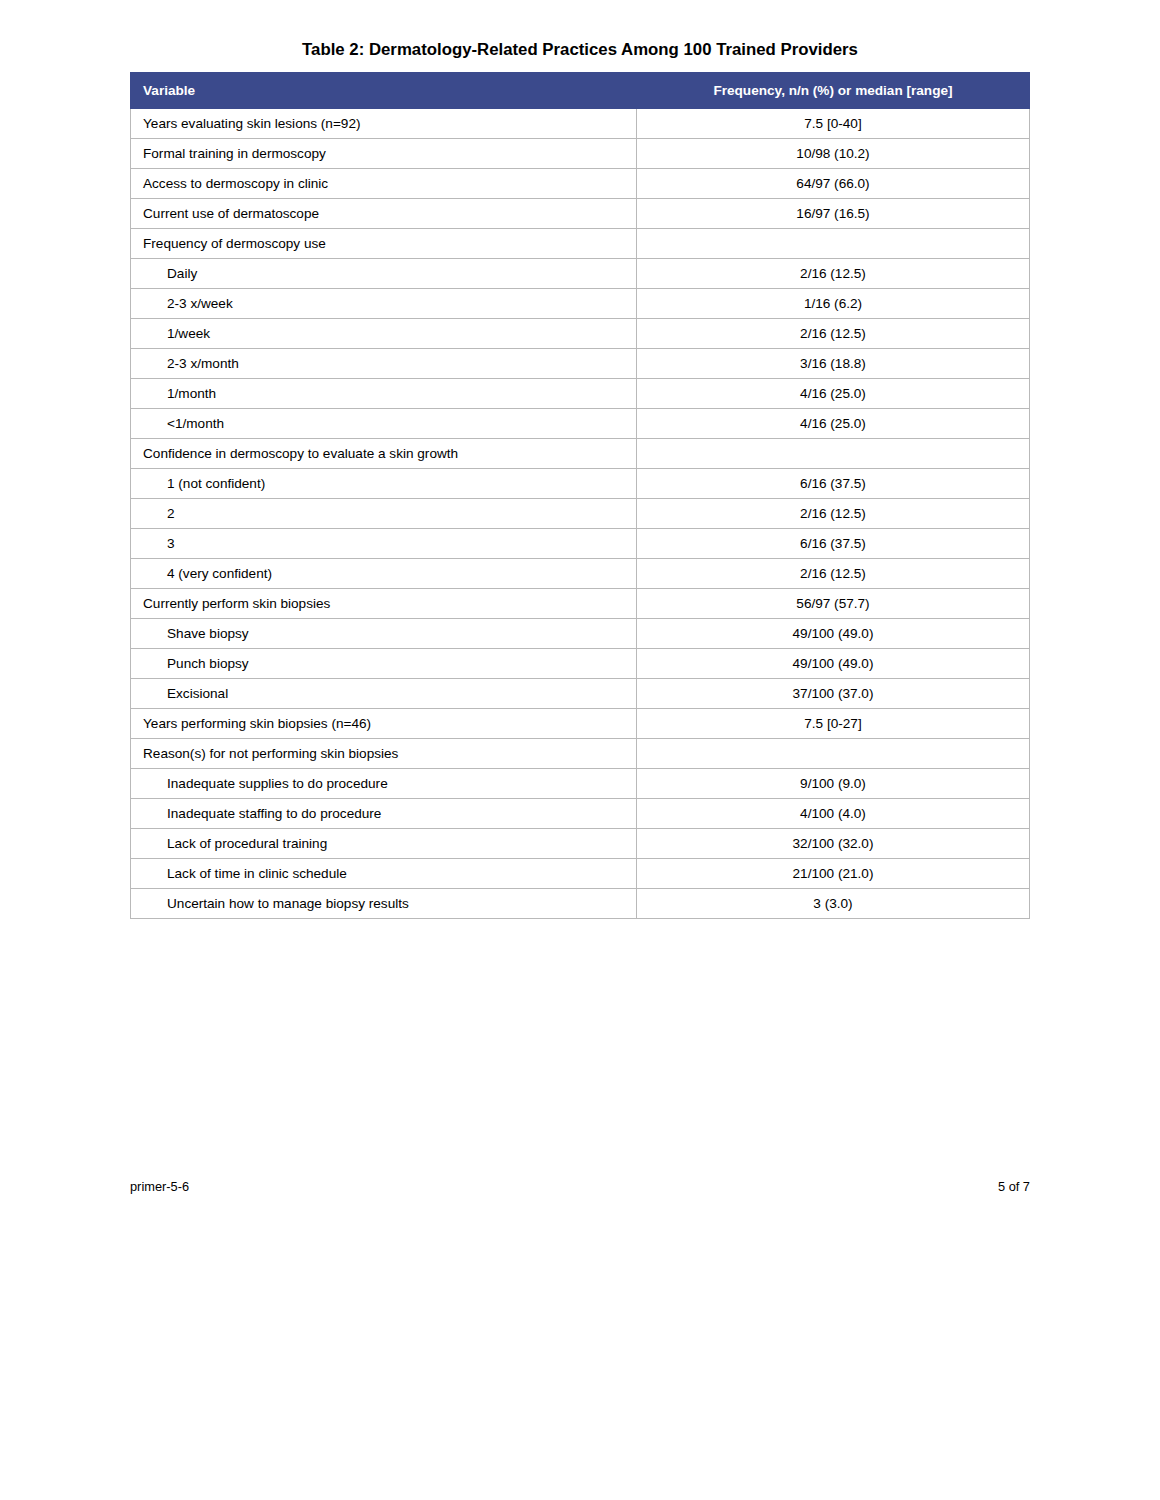Table 2: Dermatology-Related Practices Among 100 Trained Providers
| Variable | Frequency, n/n (%) or median [range] |
| --- | --- |
| Years evaluating skin lesions (n=92) | 7.5 [0-40] |
| Formal training in dermoscopy | 10/98 (10.2) |
| Access to dermoscopy in clinic | 64/97 (66.0) |
| Current use of dermatoscope | 16/97 (16.5) |
| Frequency of dermoscopy use | |
| Daily | 2/16 (12.5) |
| 2-3 x/week | 1/16 (6.2) |
| 1/week | 2/16 (12.5) |
| 2-3 x/month | 3/16 (18.8) |
| 1/month | 4/16 (25.0) |
| <1/month | 4/16 (25.0) |
| Confidence in dermoscopy to evaluate a skin growth | |
| 1 (not confident) | 6/16 (37.5) |
| 2 | 2/16 (12.5) |
| 3 | 6/16 (37.5) |
| 4 (very confident) | 2/16 (12.5) |
| Currently perform skin biopsies | 56/97 (57.7) |
| Shave biopsy | 49/100 (49.0) |
| Punch biopsy | 49/100 (49.0) |
| Excisional | 37/100 (37.0) |
| Years performing skin biopsies (n=46) | 7.5 [0-27] |
| Reason(s) for not performing skin biopsies | |
| Inadequate supplies to do procedure | 9/100 (9.0) |
| Inadequate staffing to do procedure | 4/100 (4.0) |
| Lack of procedural training | 32/100 (32.0) |
| Lack of time in clinic schedule | 21/100 (21.0) |
| Uncertain how to manage biopsy results | 3 (3.0) |
primer-5-6 5 of 7